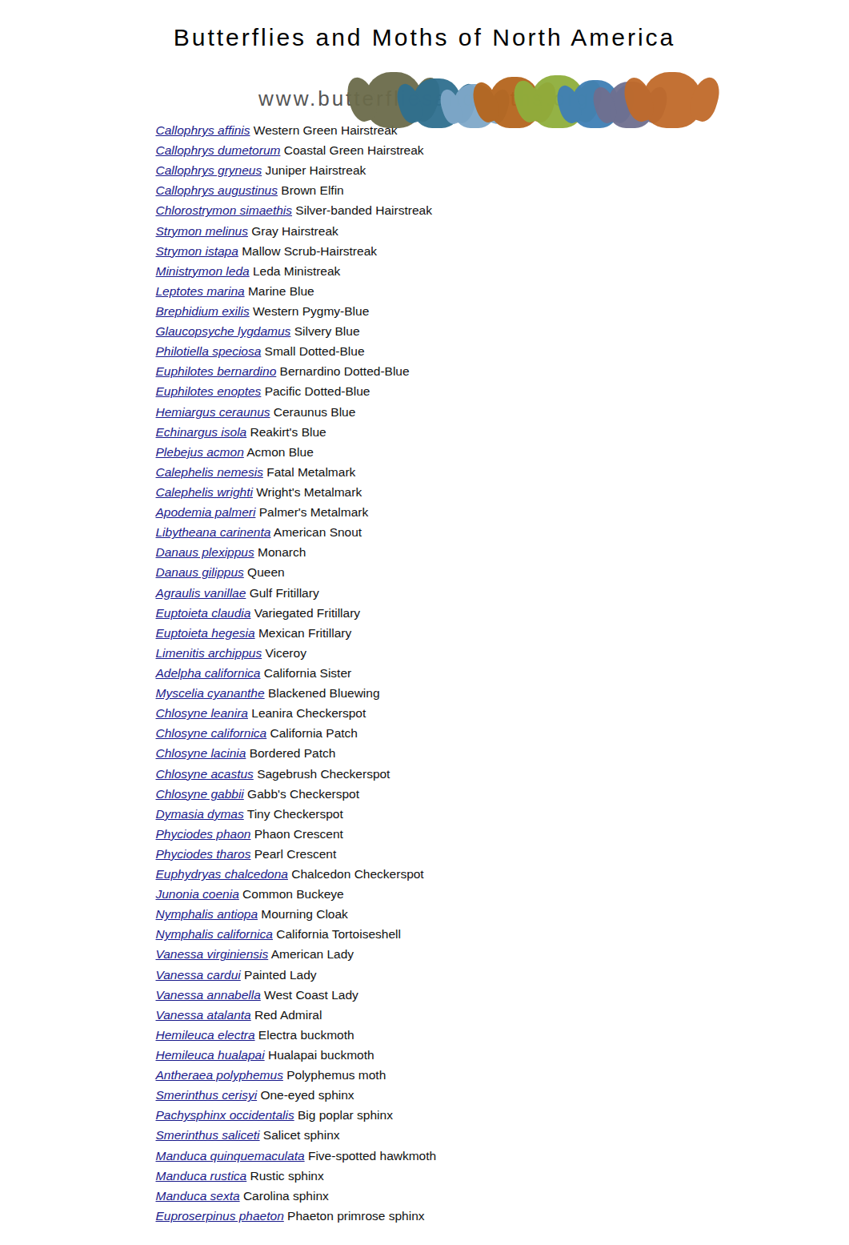Butterflies and Moths of North America
www.butterfliesandmoths.org
Callophrys affinis Western Green Hairstreak
Callophrys dumetorum Coastal Green Hairstreak
Callophrys gryneus Juniper Hairstreak
Callophrys augustinus Brown Elfin
Chlorostrymon simaethis Silver-banded Hairstreak
Strymon melinus Gray Hairstreak
Strymon istapa Mallow Scrub-Hairstreak
Ministrymon leda Leda Ministreak
Leptotes marina Marine Blue
Brephidium exilis Western Pygmy-Blue
Glaucopsyche lygdamus Silvery Blue
Philotiella speciosa Small Dotted-Blue
Euphilotes bernardino Bernardino Dotted-Blue
Euphilotes enoptes Pacific Dotted-Blue
Hemiargus ceraunus Ceraunus Blue
Echinargus isola Reakirt's Blue
Plebejus acmon Acmon Blue
Calephelis nemesis Fatal Metalmark
Calephelis wrighti Wright's Metalmark
Apodemia palmeri Palmer's Metalmark
Libytheana carinenta American Snout
Danaus plexippus Monarch
Danaus gilippus Queen
Agraulis vanillae Gulf Fritillary
Euptoieta claudia Variegated Fritillary
Euptoieta hegesia Mexican Fritillary
Limenitis archippus Viceroy
Adelpha californica California Sister
Myscelia cyananthe Blackened Bluewing
Chlosyne leanira Leanira Checkerspot
Chlosyne californica California Patch
Chlosyne lacinia Bordered Patch
Chlosyne acastus Sagebrush Checkerspot
Chlosyne gabbii Gabb's Checkerspot
Dymasia dymas Tiny Checkerspot
Phyciodes phaon Phaon Crescent
Phyciodes tharos Pearl Crescent
Euphydryas chalcedona Chalcedon Checkerspot
Junonia coenia Common Buckeye
Nymphalis antiopa Mourning Cloak
Nymphalis californica California Tortoiseshell
Vanessa virginiensis American Lady
Vanessa cardui Painted Lady
Vanessa annabella West Coast Lady
Vanessa atalanta Red Admiral
Hemileuca electra Electra buckmoth
Hemileuca hualapai Hualapai buckmoth
Antheraea polyphemus Polyphemus moth
Smerinthus cerisyi One-eyed sphinx
Pachysphinx occidentalis Big poplar sphinx
Smerinthus saliceti Salicet sphinx
Manduca quinquemaculata Five-spotted hawkmoth
Manduca rustica Rustic sphinx
Manduca sexta Carolina sphinx
Euproserpinus phaeton Phaeton primrose sphinx